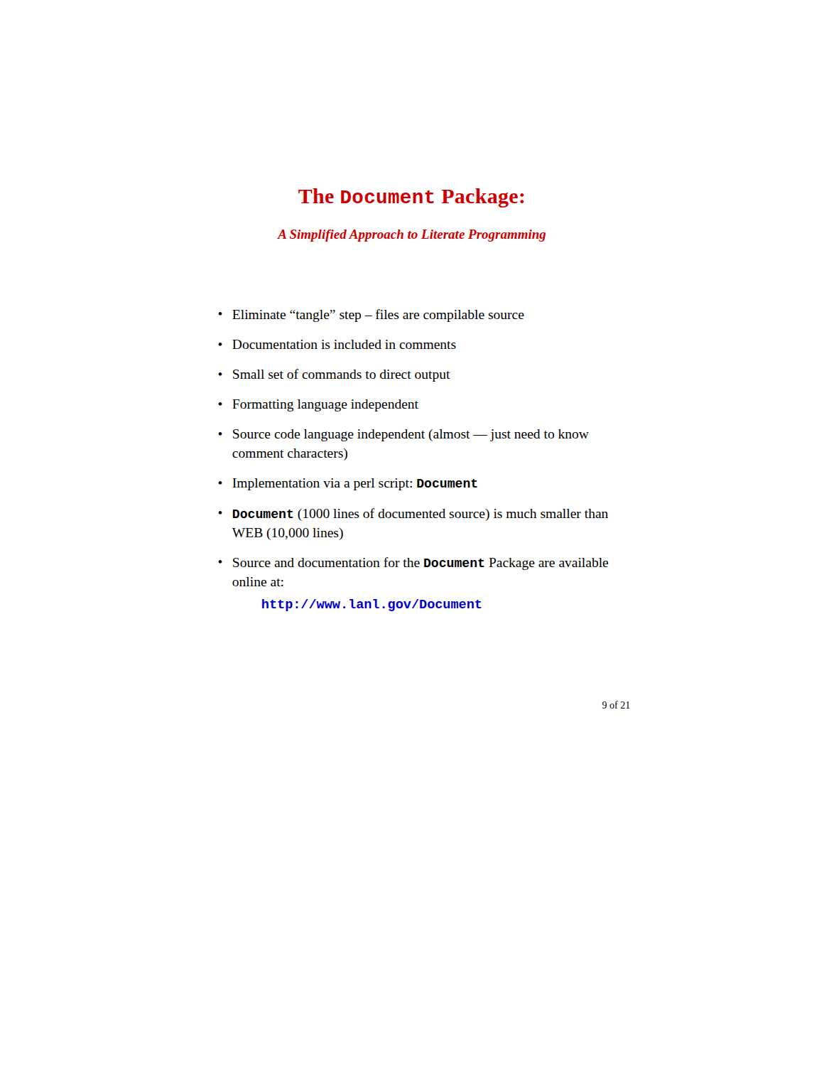The Document Package:
A Simplified Approach to Literate Programming
Eliminate “tangle” step – files are compilable source
Documentation is included in comments
Small set of commands to direct output
Formatting language independent
Source code language independent (almost — just need to know comment characters)
Implementation via a perl script: Document
Document (1000 lines of documented source) is much smaller than WEB (10,000 lines)
Source and documentation for the Document Package are available online at:
http://www.lanl.gov/Document
9 of 21